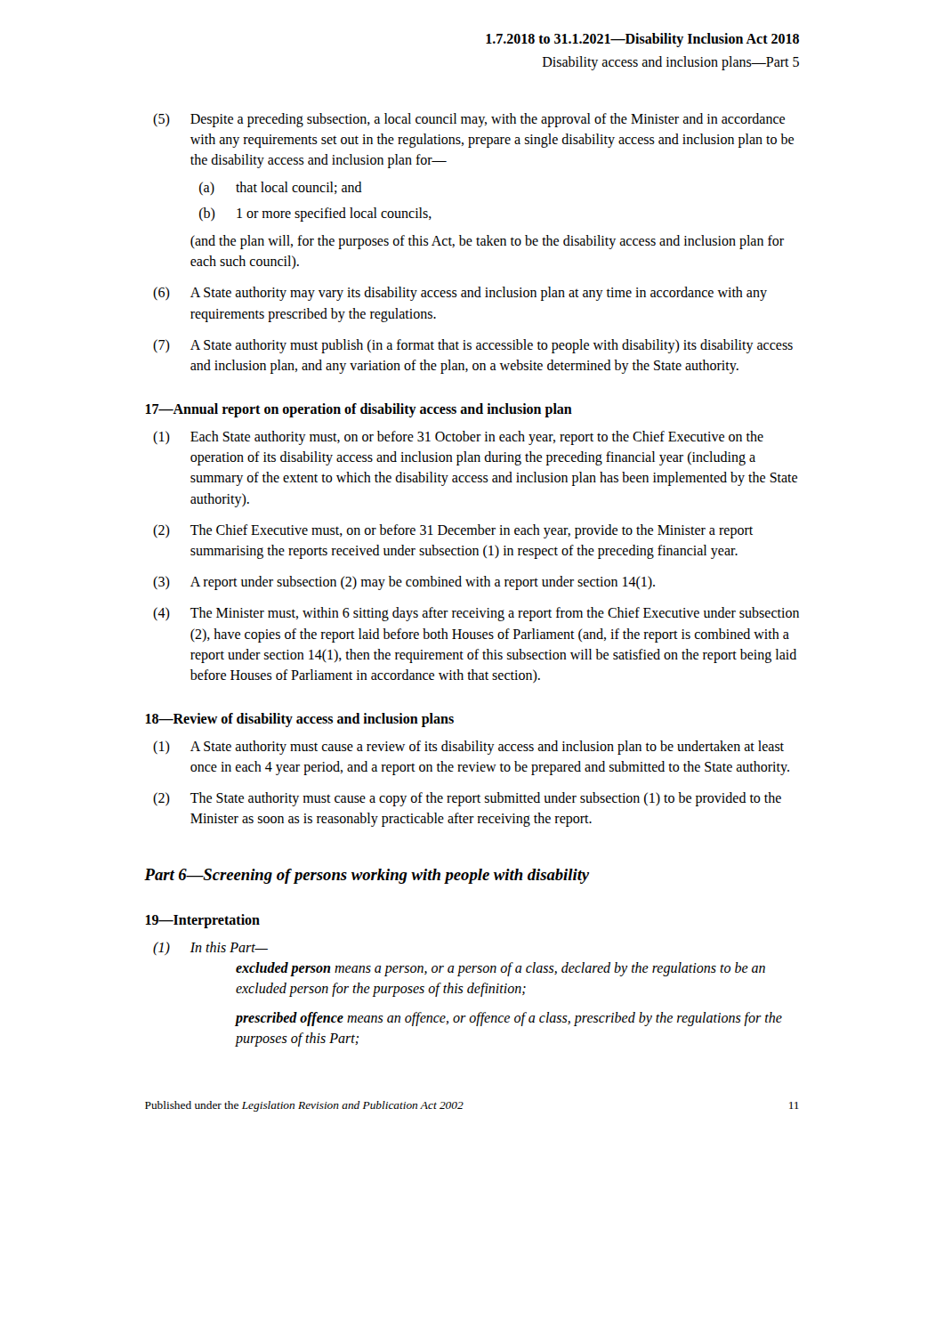1.7.2018 to 31.1.2021—Disability Inclusion Act 2018
Disability access and inclusion plans—Part 5
Despite a preceding subsection, a local council may, with the approval of the Minister and in accordance with any requirements set out in the regulations, prepare a single disability access and inclusion plan to be the disability access and inclusion plan for—
that local council; and
1 or more specified local councils,
(and the plan will, for the purposes of this Act, be taken to be the disability access and inclusion plan for each such council).
A State authority may vary its disability access and inclusion plan at any time in accordance with any requirements prescribed by the regulations.
A State authority must publish (in a format that is accessible to people with disability) its disability access and inclusion plan, and any variation of the plan, on a website determined by the State authority.
17—Annual report on operation of disability access and inclusion plan
Each State authority must, on or before 31 October in each year, report to the Chief Executive on the operation of its disability access and inclusion plan during the preceding financial year (including a summary of the extent to which the disability access and inclusion plan has been implemented by the State authority).
The Chief Executive must, on or before 31 December in each year, provide to the Minister a report summarising the reports received under subsection (1) in respect of the preceding financial year.
A report under subsection (2) may be combined with a report under section 14(1).
The Minister must, within 6 sitting days after receiving a report from the Chief Executive under subsection (2), have copies of the report laid before both Houses of Parliament (and, if the report is combined with a report under section 14(1), then the requirement of this subsection will be satisfied on the report being laid before Houses of Parliament in accordance with that section).
18—Review of disability access and inclusion plans
A State authority must cause a review of its disability access and inclusion plan to be undertaken at least once in each 4 year period, and a report on the review to be prepared and submitted to the State authority.
The State authority must cause a copy of the report submitted under subsection (1) to be provided to the Minister as soon as is reasonably practicable after receiving the report.
Part 6—Screening of persons working with people with disability
19—Interpretation
In this Part—
excluded person means a person, or a person of a class, declared by the regulations to be an excluded person for the purposes of this definition;
prescribed offence means an offence, or offence of a class, prescribed by the regulations for the purposes of this Part;
Published under the Legislation Revision and Publication Act 2002 11